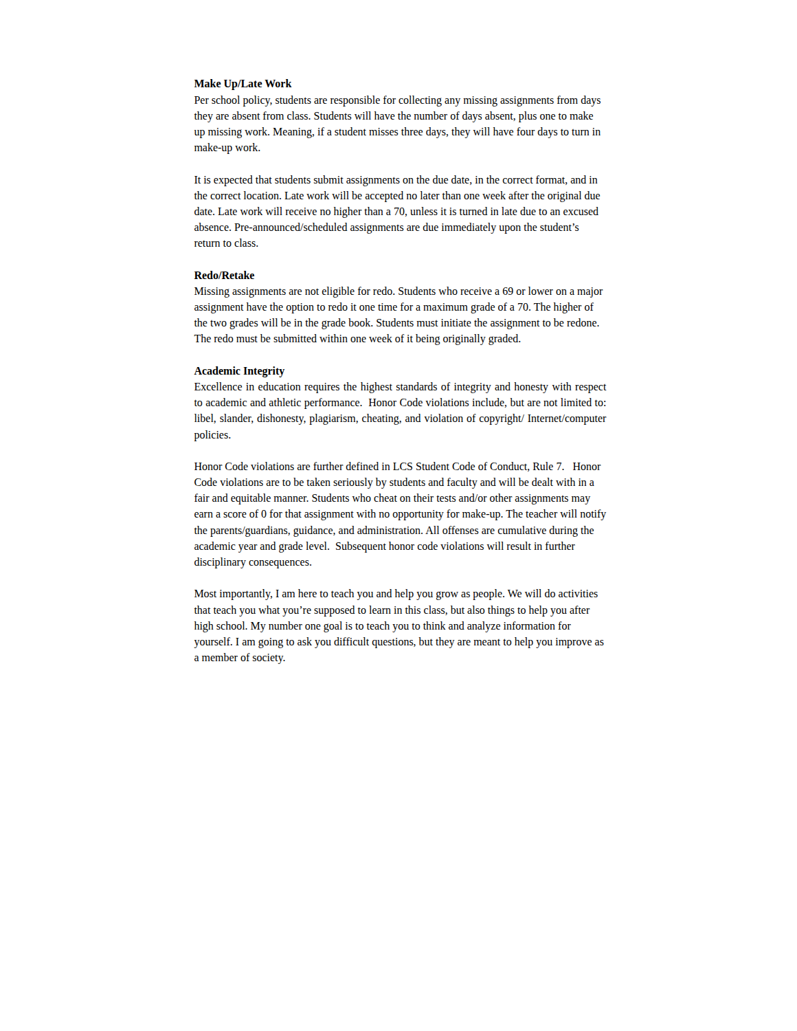Make Up/Late Work
Per school policy, students are responsible for collecting any missing assignments from days they are absent from class. Students will have the number of days absent, plus one to make up missing work. Meaning, if a student misses three days, they will have four days to turn in make-up work.
It is expected that students submit assignments on the due date, in the correct format, and in the correct location. Late work will be accepted no later than one week after the original due date. Late work will receive no higher than a 70, unless it is turned in late due to an excused absence. Pre-announced/scheduled assignments are due immediately upon the student’s return to class.
Redo/Retake
Missing assignments are not eligible for redo. Students who receive a 69 or lower on a major assignment have the option to redo it one time for a maximum grade of a 70. The higher of the two grades will be in the grade book. Students must initiate the assignment to be redone. The redo must be submitted within one week of it being originally graded.
Academic Integrity
Excellence in education requires the highest standards of integrity and honesty with respect to academic and athletic performance. Honor Code violations include, but are not limited to: libel, slander, dishonesty, plagiarism, cheating, and violation of copyright/ Internet/computer policies.
Honor Code violations are further defined in LCS Student Code of Conduct, Rule 7. Honor Code violations are to be taken seriously by students and faculty and will be dealt with in a fair and equitable manner. Students who cheat on their tests and/or other assignments may earn a score of 0 for that assignment with no opportunity for make-up. The teacher will notify the parents/guardians, guidance, and administration. All offenses are cumulative during the academic year and grade level. Subsequent honor code violations will result in further disciplinary consequences.
Most importantly, I am here to teach you and help you grow as people. We will do activities that teach you what you’re supposed to learn in this class, but also things to help you after high school. My number one goal is to teach you to think and analyze information for yourself. I am going to ask you difficult questions, but they are meant to help you improve as a member of society.